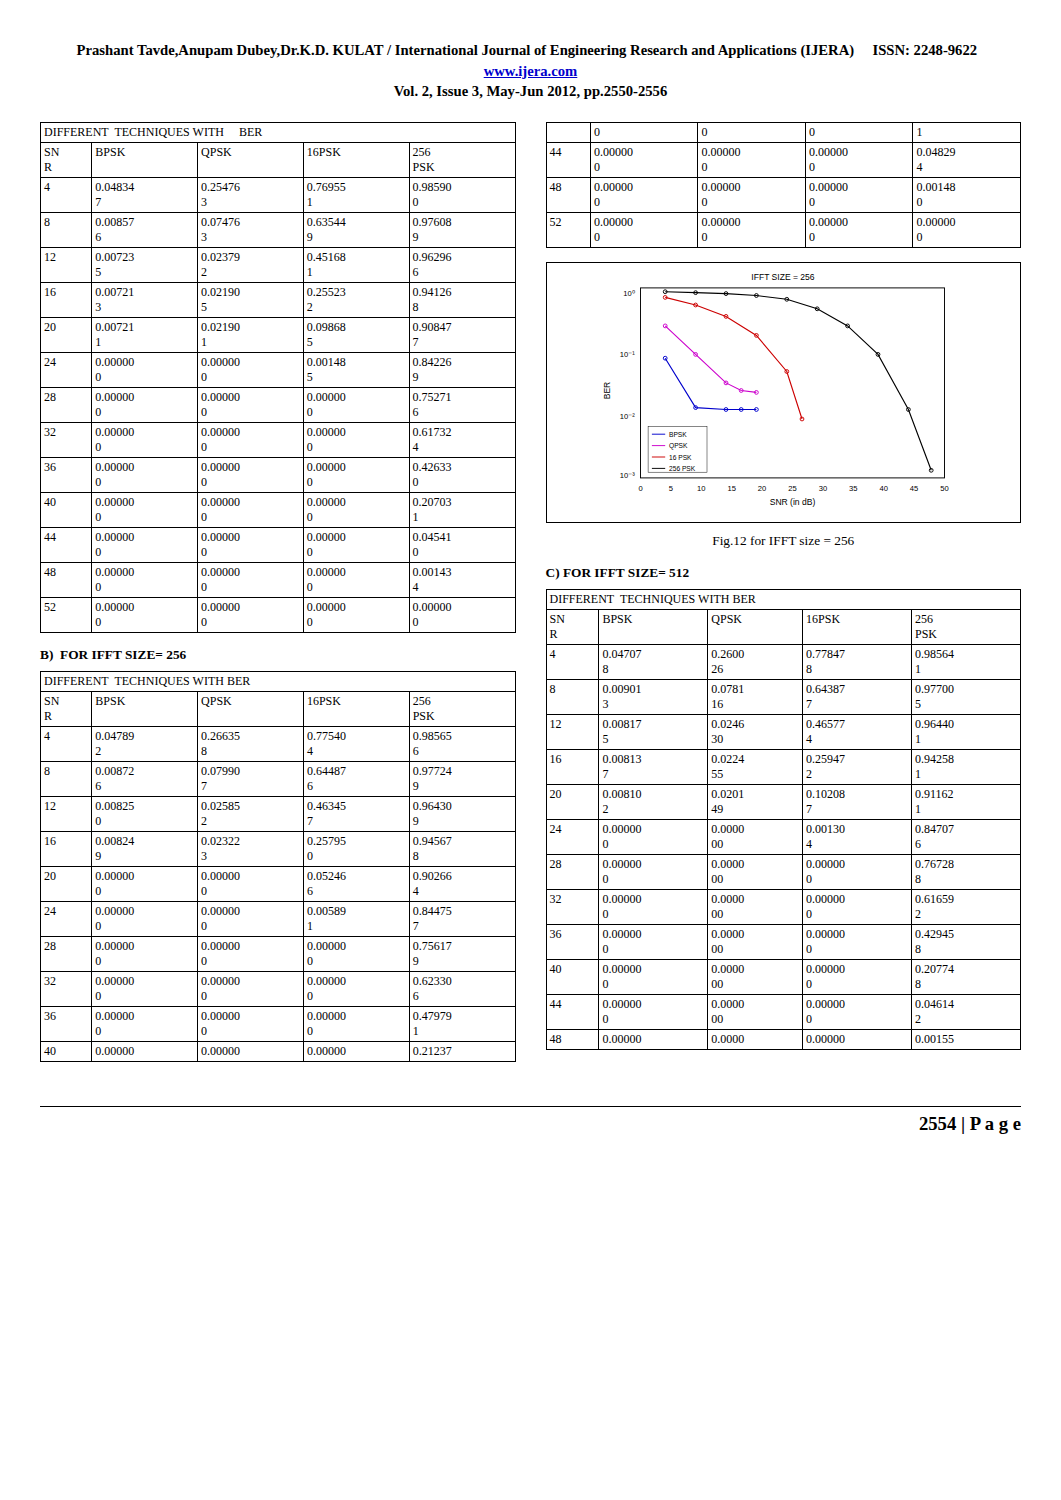Prashant Tavde,Anupam Dubey,Dr.K.D. KULAT / International Journal of Engineering Research and Applications (IJERA) ISSN: 2248-9622 www.ijera.com
Vol. 2, Issue 3, May-Jun 2012, pp.2550-2556
| DIFFERENT TECHNIQUES WITH BER |
| SN R | BPSK | QPSK | 16PSK | 256 PSK |
| 4 | 0.04834 7 | 0.25476 3 | 0.76955 1 | 0.98590 0 |
| 8 | 0.00857 6 | 0.07476 3 | 0.63544 9 | 0.97608 9 |
| 12 | 0.00723 5 | 0.02379 2 | 0.45168 1 | 0.96296 6 |
| 16 | 0.00721 3 | 0.02190 5 | 0.25523 2 | 0.94126 8 |
| 20 | 0.00721 1 | 0.02190 1 | 0.09868 5 | 0.90847 7 |
| 24 | 0.00000 0 | 0.00000 0 | 0.00148 5 | 0.84226 9 |
| 28 | 0.00000 0 | 0.00000 0 | 0.00000 0 | 0.75271 6 |
| 32 | 0.00000 0 | 0.00000 0 | 0.00000 0 | 0.61732 4 |
| 36 | 0.00000 0 | 0.00000 0 | 0.00000 0 | 0.42633 0 |
| 40 | 0.00000 0 | 0.00000 0 | 0.00000 0 | 0.20703 1 |
| 44 | 0.00000 0 | 0.00000 0 | 0.00000 0 | 0.04541 0 |
| 48 | 0.00000 0 | 0.00000 0 | 0.00000 0 | 0.00143 4 |
| 52 | 0.00000 0 | 0.00000 0 | 0.00000 0 | 0.00000 0 |
B) FOR IFFT SIZE= 256
| DIFFERENT TECHNIQUES WITH BER |
| SN R | BPSK | QPSK | 16PSK | 256 PSK |
| 4 | 0.04789 2 | 0.26635 8 | 0.77540 4 | 0.98565 6 |
| 8 | 0.00872 6 | 0.07990 7 | 0.64487 6 | 0.97724 9 |
| 12 | 0.00825 0 | 0.02585 2 | 0.46345 7 | 0.96430 9 |
| 16 | 0.00824 9 | 0.02322 3 | 0.25795 0 | 0.94567 8 |
| 20 | 0.00000 0 | 0.00000 0 | 0.05246 6 | 0.90266 4 |
| 24 | 0.00000 0 | 0.00000 0 | 0.00589 1 | 0.84475 7 |
| 28 | 0.00000 0 | 0.00000 0 | 0.00000 0 | 0.75617 9 |
| 32 | 0.00000 0 | 0.00000 0 | 0.00000 0 | 0.62330 6 |
| 36 | 0.00000 0 | 0.00000 0 | 0.00000 0 | 0.47979 1 |
| 40 | 0.00000 | 0.00000 | 0.00000 | 0.21237 |
| | 0 | 0 | 0 | 1 |
| 44 | 0.00000 0 | 0.00000 0 | 0.00000 0 | 0.04829 4 |
| 48 | 0.00000 0 | 0.00000 0 | 0.00000 0 | 0.00148 0 |
| 52 | 0.00000 0 | 0.00000 0 | 0.00000 0 | 0.00000 0 |
IFFT SIZE = 256 10⁰ 10⁻¹ 10⁻² 10⁻³ BER 0 5 10 15 20 25 30 35 40 45 50 SNR (in dB) BPSK QPSK 16 PSK 256 PSK
Fig.12 for IFFT size = 256
C) FOR IFFT SIZE= 512
| DIFFERENT TECHNIQUES WITH BER |
| SN R | BPSK | QPSK | 16PSK | 256 PSK |
| 4 | 0.04707 8 | 0.2600 26 | 0.77847 8 | 0.98564 1 |
| 8 | 0.00901 3 | 0.0781 16 | 0.64387 7 | 0.97700 5 |
| 12 | 0.00817 5 | 0.0246 30 | 0.46577 4 | 0.96440 1 |
| 16 | 0.00813 7 | 0.0224 55 | 0.25947 2 | 0.94258 1 |
| 20 | 0.00810 2 | 0.0201 49 | 0.10208 7 | 0.91162 1 |
| 24 | 0.00000 0 | 0.0000 00 | 0.00130 4 | 0.84707 6 |
| 28 | 0.00000 0 | 0.0000 00 | 0.00000 0 | 0.76728 8 |
| 32 | 0.00000 0 | 0.0000 00 | 0.00000 0 | 0.61659 2 |
| 36 | 0.00000 0 | 0.0000 00 | 0.00000 0 | 0.42945 8 |
| 40 | 0.00000 0 | 0.0000 00 | 0.00000 0 | 0.20774 8 |
| 44 | 0.00000 0 | 0.0000 00 | 0.00000 0 | 0.04614 2 |
| 48 | 0.00000 | 0.0000 | 0.00000 | 0.00155 |
2554 | P a g e